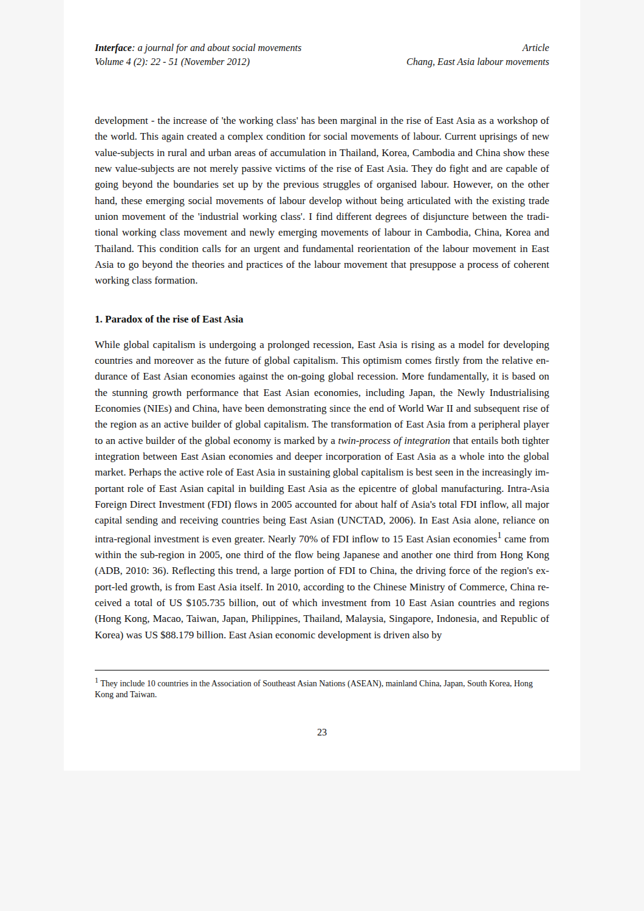Interface: a journal for and about social movements
Article
Volume 4 (2): 22 - 51 (November 2012)
Chang, East Asia labour movements
development - the increase of 'the working class' has been marginal in the rise of East Asia as a workshop of the world. This again created a complex condition for social movements of labour. Current uprisings of new value-subjects in rural and urban areas of accumulation in Thailand, Korea, Cambodia and China show these new value-subjects are not merely passive victims of the rise of East Asia. They do fight and are capable of going beyond the boundaries set up by the previous struggles of organised labour. However, on the other hand, these emerging social movements of labour develop without being articulated with the existing trade union movement of the 'industrial working class'. I find different degrees of disjuncture between the traditional working class movement and newly emerging movements of labour in Cambodia, China, Korea and Thailand. This condition calls for an urgent and fundamental reorientation of the labour movement in East Asia to go beyond the theories and practices of the labour movement that presuppose a process of coherent working class formation.
1. Paradox of the rise of East Asia
While global capitalism is undergoing a prolonged recession, East Asia is rising as a model for developing countries and moreover as the future of global capitalism. This optimism comes firstly from the relative endurance of East Asian economies against the on-going global recession. More fundamentally, it is based on the stunning growth performance that East Asian economies, including Japan, the Newly Industrialising Economies (NIEs) and China, have been demonstrating since the end of World War II and subsequent rise of the region as an active builder of global capitalism. The transformation of East Asia from a peripheral player to an active builder of the global economy is marked by a twin-process of integration that entails both tighter integration between East Asian economies and deeper incorporation of East Asia as a whole into the global market. Perhaps the active role of East Asia in sustaining global capitalism is best seen in the increasingly important role of East Asian capital in building East Asia as the epicentre of global manufacturing. Intra-Asia Foreign Direct Investment (FDI) flows in 2005 accounted for about half of Asia's total FDI inflow, all major capital sending and receiving countries being East Asian (UNCTAD, 2006). In East Asia alone, reliance on intra-regional investment is even greater. Nearly 70% of FDI inflow to 15 East Asian economies1 came from within the sub-region in 2005, one third of the flow being Japanese and another one third from Hong Kong (ADB, 2010: 36). Reflecting this trend, a large portion of FDI to China, the driving force of the region's export-led growth, is from East Asia itself. In 2010, according to the Chinese Ministry of Commerce, China received a total of US $105.735 billion, out of which investment from 10 East Asian countries and regions (Hong Kong, Macao, Taiwan, Japan, Philippines, Thailand, Malaysia, Singapore, Indonesia, and Republic of Korea) was US $88.179 billion. East Asian economic development is driven also by
1 They include 10 countries in the Association of Southeast Asian Nations (ASEAN), mainland China, Japan, South Korea, Hong Kong and Taiwan.
23